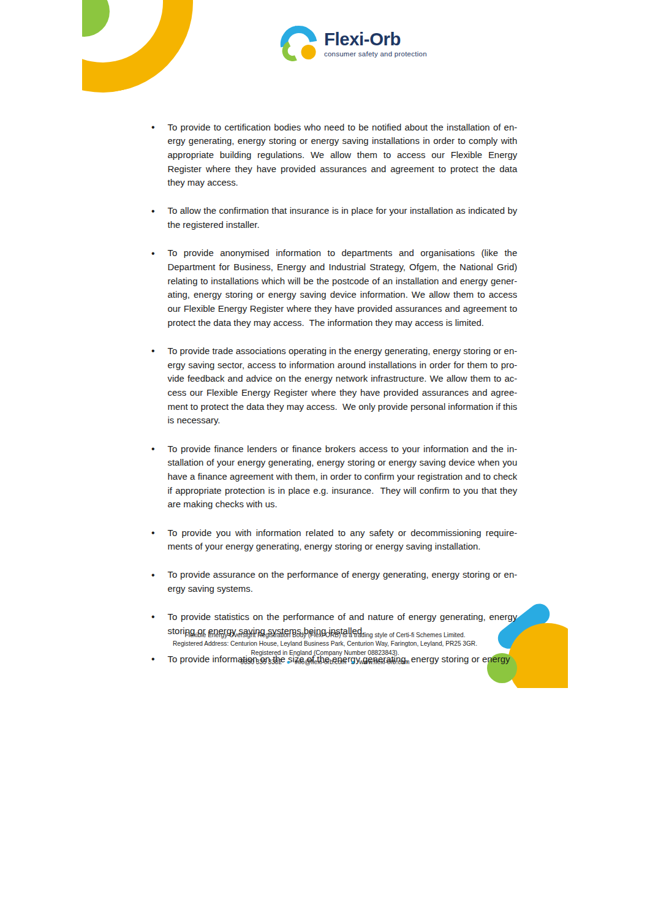Flexi-Orb
consumer safety and protection
To provide to certification bodies who need to be notified about the installation of energy generating, energy storing or energy saving installations in order to comply with appropriate building regulations. We allow them to access our Flexible Energy Register where they have provided assurances and agreement to protect the data they may access.
To allow the confirmation that insurance is in place for your installation as indicated by the registered installer.
To provide anonymised information to departments and organisations (like the Department for Business, Energy and Industrial Strategy, Ofgem, the National Grid) relating to installations which will be the postcode of an installation and energy generating, energy storing or energy saving device information. We allow them to access our Flexible Energy Register where they have provided assurances and agreement to protect the data they may access. The information they may access is limited.
To provide trade associations operating in the energy generating, energy storing or energy saving sector, access to information around installations in order for them to provide feedback and advice on the energy network infrastructure. We allow them to access our Flexible Energy Register where they have provided assurances and agreement to protect the data they may access. We only provide personal information if this is necessary.
To provide finance lenders or finance brokers access to your information and the installation of your energy generating, energy storing or energy saving device when you have a finance agreement with them, in order to confirm your registration and to check if appropriate protection is in place e.g. insurance. They will confirm to you that they are making checks with us.
To provide you with information related to any safety or decommissioning requirements of your energy generating, energy storing or energy saving installation.
To provide assurance on the performance of energy generating, energy storing or energy saving systems.
To provide statistics on the performance of and nature of energy generating, energy storing or energy saving systems being installed.
To provide information on the size of the energy generating, energy storing or energy
Flexible Energy Oversight Registration Body (Flexi-ORB) is a trading style of Certi-fi Schemes Limited.
Registered Address: Centurion House, Leyland Business Park, Centurion Way, Farington, Leyland, PR25 3GR.
Registered in England (Company Number 08823843).
0330 335 3382 ● info@flexi-orb.com ● www.flexi-orb.com